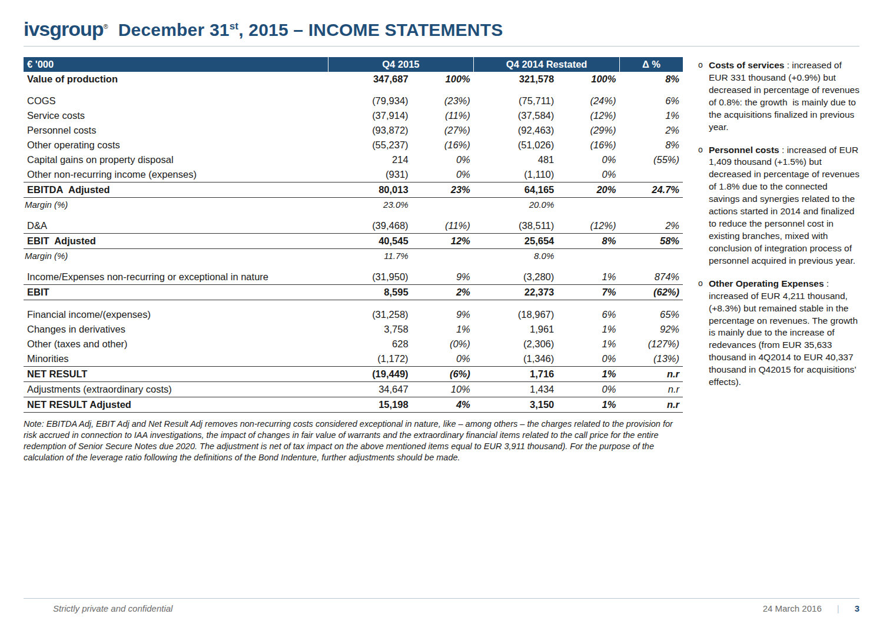ivs group®
December 31st, 2015 – INCOME STATEMENTS
| € '000 | Q4 2015 | Q4 2014 Restated | Δ % |
| --- | --- | --- | --- |
| Value of production | 347,687 | 100% | 321,578 | 100% | 8% |
| COGS | (79,934) | (23%) | (75,711) | (24%) | 6% |
| Service costs | (37,914) | (11%) | (37,584) | (12%) | 1% |
| Personnel costs | (93,872) | (27%) | (92,463) | (29%) | 2% |
| Other operating costs | (55,237) | (16%) | (51,026) | (16%) | 8% |
| Capital gains on property disposal | 214 | 0% | 481 | 0% | (55%) |
| Other non-recurring income (expenses) | (931) | 0% | (1,110) | 0% | |
| EBITDA Adjusted | 80,013 | 23% | 64,165 | 20% | 24.7% |
| Margin (%) | 23.0% | | 20.0% | | |
| D&A | (39,468) | (11%) | (38,511) | (12%) | 2% |
| EBIT Adjusted | 40,545 | 12% | 25,654 | 8% | 58% |
| Margin (%) | 11.7% | | 8.0% | | |
| Income/Expenses non-recurring or exceptional in nature | (31,950) | 9% | (3,280) | 1% | 874% |
| EBIT | 8,595 | 2% | 22,373 | 7% | (62%) |
| Financial income/(expenses) | (31,258) | 9% | (18,967) | 6% | 65% |
| Changes in derivatives | 3,758 | 1% | 1,961 | 1% | 92% |
| Other (taxes and other) | 628 | (0%) | (2,306) | 1% | (127%) |
| Minorities | (1,172) | 0% | (1,346) | 0% | (13%) |
| NET RESULT | (19,449) | (6%) | 1,716 | 1% | n.r |
| Adjustments (extraordinary costs) | 34,647 | 10% | 1,434 | 0% | n.r |
| NET RESULT Adjusted | 15,198 | 4% | 3,150 | 1% | n.r |
Note: EBITDA Adj, EBIT Adj and Net Result Adj removes non-recurring costs considered exceptional in nature, like – among others – the charges related to the provision for risk accrued in connection to IAA investigations, the impact of changes in fair value of warrants and the extraordinary financial items related to the call price for the entire redemption of Senior Secure Notes due 2020. The adjustment is net of tax impact on the above mentioned items equal to EUR 3,911 thousand). For the purpose of the calculation of the leverage ratio following the definitions of the Bond Indenture, further adjustments should be made.
oCosts of services : increased of EUR 331 thousand (+0.9%) but decreased in percentage of revenues of 0.8%: the growth is mainly due to the acquisitions finalized in previous year.
oPersonnel costs : increased of EUR 1,409 thousand (+1.5%) but decreased in percentage of revenues of 1.8% due to the connected savings and synergies related to the actions started in 2014 and finalized to reduce the personnel cost in existing branches, mixed with conclusion of integration process of personnel acquired in previous year.
oOther Operating Expenses : increased of EUR 4,211 thousand, (+8.3%) but remained stable in the percentage on revenues. The growth is mainly due to the increase of redevances (from EUR 35,633 thousand in 4Q2014 to EUR 40,337 thousand in Q42015 for acquisitions’ effects).
Strictly private and confidential
24 March 2016 | 3